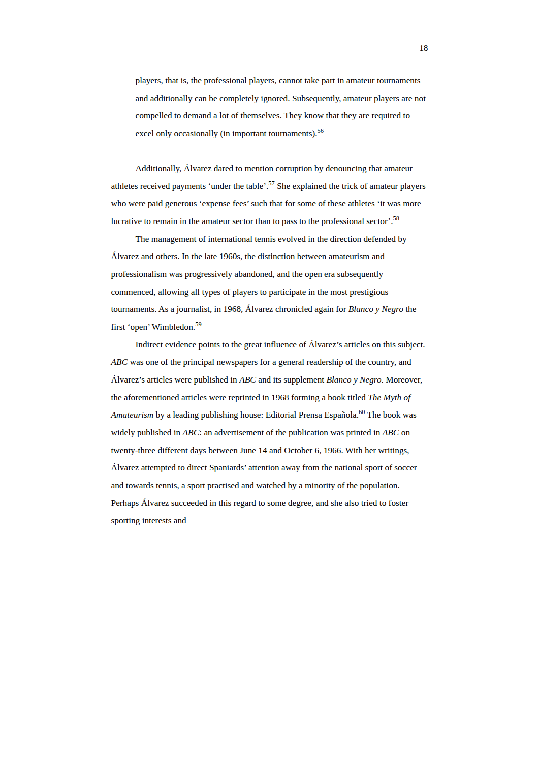18
players, that is, the professional players, cannot take part in amateur tournaments and additionally can be completely ignored. Subsequently, amateur players are not compelled to demand a lot of themselves. They know that they are required to excel only occasionally (in important tournaments).56
Additionally, Álvarez dared to mention corruption by denouncing that amateur athletes received payments ‘under the table’.57 She explained the trick of amateur players who were paid generous ‘expense fees’ such that for some of these athletes ‘it was more lucrative to remain in the amateur sector than to pass to the professional sector’.58
The management of international tennis evolved in the direction defended by Álvarez and others. In the late 1960s, the distinction between amateurism and professionalism was progressively abandoned, and the open era subsequently commenced, allowing all types of players to participate in the most prestigious tournaments. As a journalist, in 1968, Álvarez chronicled again for Blanco y Negro the first ‘open’ Wimbledon.59
Indirect evidence points to the great influence of Álvarez’s articles on this subject. ABC was one of the principal newspapers for a general readership of the country, and Álvarez’s articles were published in ABC and its supplement Blanco y Negro. Moreover, the aforementioned articles were reprinted in 1968 forming a book titled The Myth of Amateurism by a leading publishing house: Editorial Prensa Española.60 The book was widely published in ABC: an advertisement of the publication was printed in ABC on twenty-three different days between June 14 and October 6, 1966. With her writings, Álvarez attempted to direct Spaniards’ attention away from the national sport of soccer and towards tennis, a sport practised and watched by a minority of the population. Perhaps Álvarez succeeded in this regard to some degree, and she also tried to foster sporting interests and